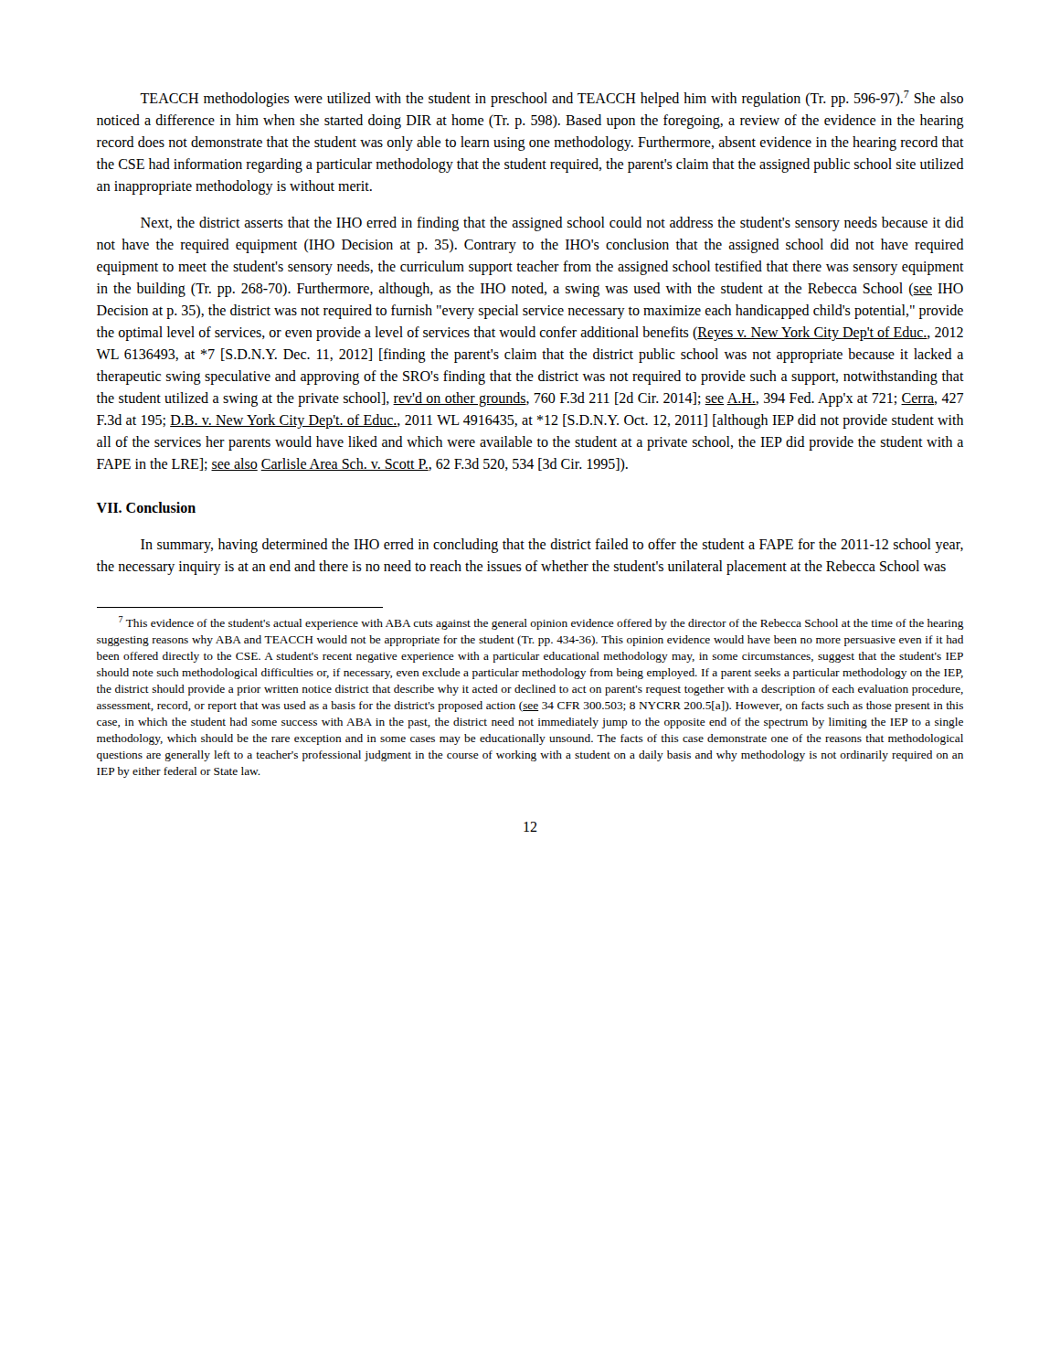TEACCH methodologies were utilized with the student in preschool and TEACCH helped him with regulation (Tr. pp. 596-97).7 She also noticed a difference in him when she started doing DIR at home (Tr. p. 598). Based upon the foregoing, a review of the evidence in the hearing record does not demonstrate that the student was only able to learn using one methodology. Furthermore, absent evidence in the hearing record that the CSE had information regarding a particular methodology that the student required, the parent's claim that the assigned public school site utilized an inappropriate methodology is without merit.
Next, the district asserts that the IHO erred in finding that the assigned school could not address the student's sensory needs because it did not have the required equipment (IHO Decision at p. 35). Contrary to the IHO's conclusion that the assigned school did not have required equipment to meet the student's sensory needs, the curriculum support teacher from the assigned school testified that there was sensory equipment in the building (Tr. pp. 268-70). Furthermore, although, as the IHO noted, a swing was used with the student at the Rebecca School (see IHO Decision at p. 35), the district was not required to furnish "every special service necessary to maximize each handicapped child's potential," provide the optimal level of services, or even provide a level of services that would confer additional benefits (Reyes v. New York City Dep't of Educ., 2012 WL 6136493, at *7 [S.D.N.Y. Dec. 11, 2012] [finding the parent's claim that the district public school was not appropriate because it lacked a therapeutic swing speculative and approving of the SRO's finding that the district was not required to provide such a support, notwithstanding that the student utilized a swing at the private school], rev'd on other grounds, 760 F.3d 211 [2d Cir. 2014]; see A.H., 394 Fed. App'x at 721; Cerra, 427 F.3d at 195; D.B. v. New York City Dep't. of Educ., 2011 WL 4916435, at *12 [S.D.N.Y. Oct. 12, 2011] [although IEP did not provide student with all of the services her parents would have liked and which were available to the student at a private school, the IEP did provide the student with a FAPE in the LRE]; see also Carlisle Area Sch. v. Scott P., 62 F.3d 520, 534 [3d Cir. 1995]).
VII. Conclusion
In summary, having determined the IHO erred in concluding that the district failed to offer the student a FAPE for the 2011-12 school year, the necessary inquiry is at an end and there is no need to reach the issues of whether the student's unilateral placement at the Rebecca School was
7 This evidence of the student's actual experience with ABA cuts against the general opinion evidence offered by the director of the Rebecca School at the time of the hearing suggesting reasons why ABA and TEACCH would not be appropriate for the student (Tr. pp. 434-36). This opinion evidence would have been no more persuasive even if it had been offered directly to the CSE. A student's recent negative experience with a particular educational methodology may, in some circumstances, suggest that the student's IEP should note such methodological difficulties or, if necessary, even exclude a particular methodology from being employed. If a parent seeks a particular methodology on the IEP, the district should provide a prior written notice district that describe why it acted or declined to act on parent's request together with a description of each evaluation procedure, assessment, record, or report that was used as a basis for the district's proposed action (see 34 CFR 300.503; 8 NYCRR 200.5[a]). However, on facts such as those present in this case, in which the student had some success with ABA in the past, the district need not immediately jump to the opposite end of the spectrum by limiting the IEP to a single methodology, which should be the rare exception and in some cases may be educationally unsound. The facts of this case demonstrate one of the reasons that methodological questions are generally left to a teacher's professional judgment in the course of working with a student on a daily basis and why methodology is not ordinarily required on an IEP by either federal or State law.
12